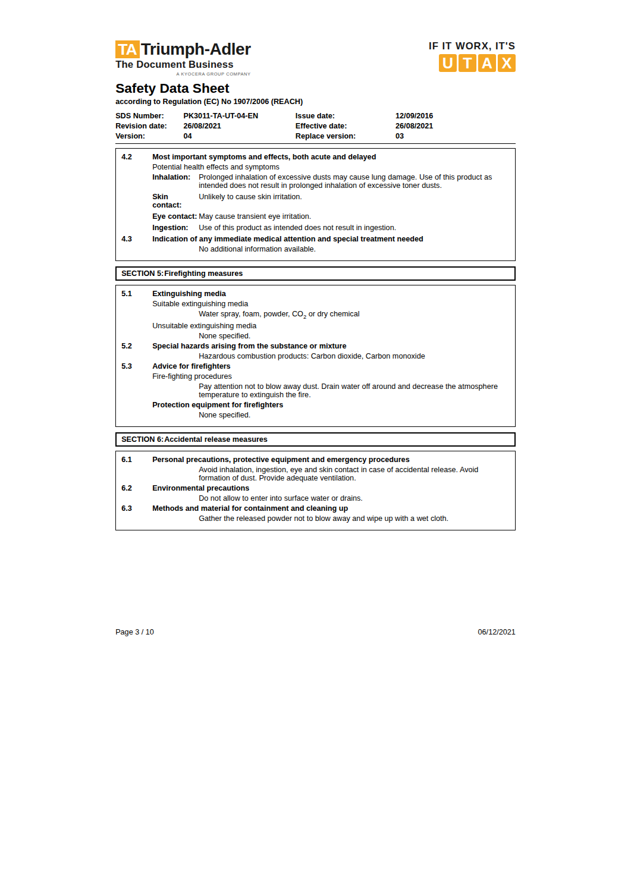TA Triumph-Adler
The Document Business
A KYOCERA GROUP COMPANY
IF IT WORX, IT'S
UTAX
Safety Data Sheet
according to Regulation (EC) No 1907/2006 (REACH)
| SDS Number: | PK3011-TA-UT-04-EN | Issue date: | 12/09/2016 |
| Revision date: | 26/08/2021 | Effective date: | 26/08/2021 |
| Version: | 04 | Replace version: | 03 |
4.2
Most important symptoms and effects, both acute and delayed
Potential health effects and symptoms
Inhalation:
Prolonged inhalation of excessive dusts may cause lung damage. Use of this product as intended does not result in prolonged inhalation of excessive toner dusts.
Skin contact:
Unlikely to cause skin irritation.
Eye contact:
May cause transient eye irritation.
Ingestion:
Use of this product as intended does not result in ingestion.
4.3
Indication of any immediate medical attention and special treatment needed
No additional information available.
SECTION 5: Firefighting measures
5.1
Extinguishing media
Suitable extinguishing media
Water spray, foam, powder, CO2 or dry chemical
Unsuitable extinguishing media
None specified.
5.2
Special hazards arising from the substance or mixture
Hazardous combustion products: Carbon dioxide, Carbon monoxide
5.3
Advice for firefighters
Fire-fighting procedures
Pay attention not to blow away dust. Drain water off around and decrease the atmosphere temperature to extinguish the fire.
Protection equipment for firefighters
None specified.
SECTION 6: Accidental release measures
6.1
Personal precautions, protective equipment and emergency procedures
Avoid inhalation, ingestion, eye and skin contact in case of accidental release. Avoid formation of dust. Provide adequate ventilation.
6.2
Environmental precautions
Do not allow to enter into surface water or drains.
6.3
Methods and material for containment and cleaning up
Gather the released powder not to blow away and wipe up with a wet cloth.
Page 3 / 10
06/12/2021